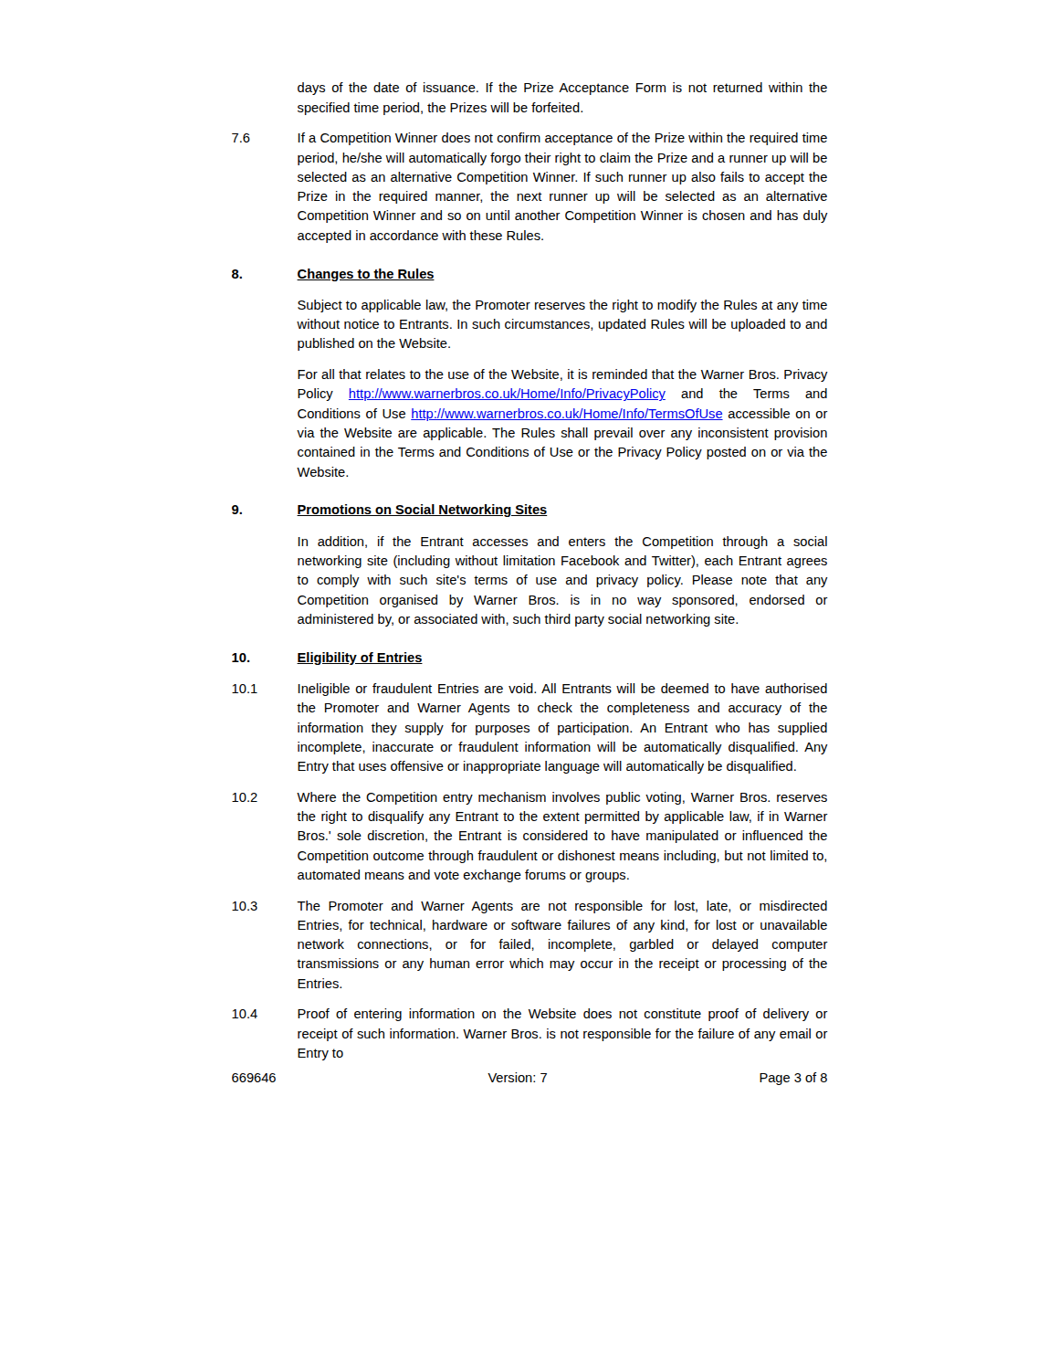days of the date of issuance. If the Prize Acceptance Form is not returned within the specified time period, the Prizes will be forfeited.
7.6
If a Competition Winner does not confirm acceptance of the Prize within the required time period, he/she will automatically forgo their right to claim the Prize and a runner up will be selected as an alternative Competition Winner. If such runner up also fails to accept the Prize in the required manner, the next runner up will be selected as an alternative Competition Winner and so on until another Competition Winner is chosen and has duly accepted in accordance with these Rules.
8. Changes to the Rules
Subject to applicable law, the Promoter reserves the right to modify the Rules at any time without notice to Entrants. In such circumstances, updated Rules will be uploaded to and published on the Website.
For all that relates to the use of the Website, it is reminded that the Warner Bros. Privacy Policy http://www.warnerbros.co.uk/Home/Info/PrivacyPolicy and the Terms and Conditions of Use http://www.warnerbros.co.uk/Home/Info/TermsOfUse accessible on or via the Website are applicable. The Rules shall prevail over any inconsistent provision contained in the Terms and Conditions of Use or the Privacy Policy posted on or via the Website.
9. Promotions on Social Networking Sites
In addition, if the Entrant accesses and enters the Competition through a social networking site (including without limitation Facebook and Twitter), each Entrant agrees to comply with such site's terms of use and privacy policy. Please note that any Competition organised by Warner Bros. is in no way sponsored, endorsed or administered by, or associated with, such third party social networking site.
10. Eligibility of Entries
10.1
Ineligible or fraudulent Entries are void. All Entrants will be deemed to have authorised the Promoter and Warner Agents to check the completeness and accuracy of the information they supply for purposes of participation. An Entrant who has supplied incomplete, inaccurate or fraudulent information will be automatically disqualified. Any Entry that uses offensive or inappropriate language will automatically be disqualified.
10.2
Where the Competition entry mechanism involves public voting, Warner Bros. reserves the right to disqualify any Entrant to the extent permitted by applicable law, if in Warner Bros.' sole discretion, the Entrant is considered to have manipulated or influenced the Competition outcome through fraudulent or dishonest means including, but not limited to, automated means and vote exchange forums or groups.
10.3
The Promoter and Warner Agents are not responsible for lost, late, or misdirected Entries, for technical, hardware or software failures of any kind, for lost or unavailable network connections, or for failed, incomplete, garbled or delayed computer transmissions or any human error which may occur in the receipt or processing of the Entries.
10.4
Proof of entering information on the Website does not constitute proof of delivery or receipt of such information. Warner Bros. is not responsible for the failure of any email or Entry to
669646
Version: 7
Page 3 of 8